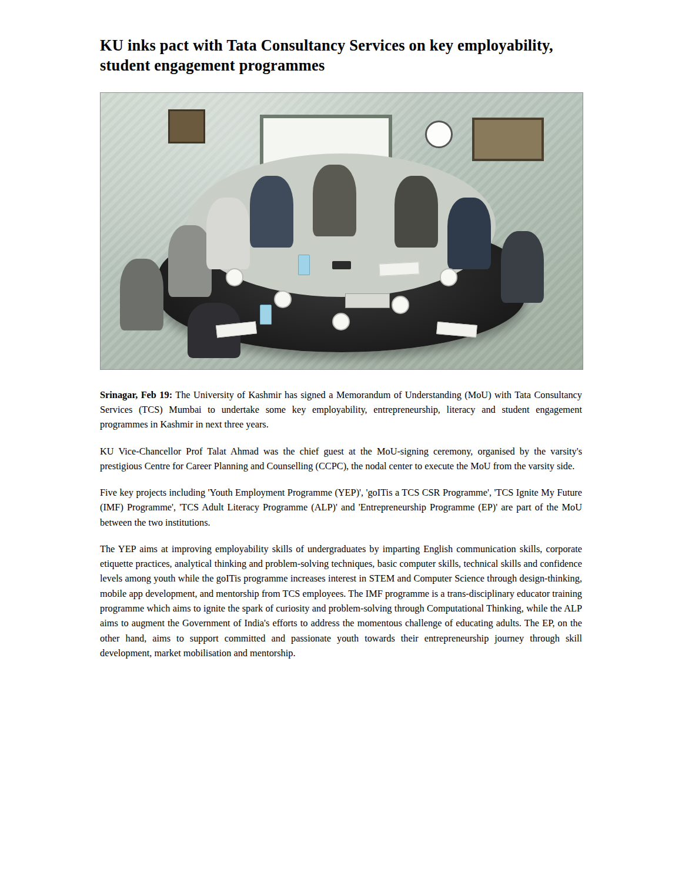KU inks pact with Tata Consultancy Services on key employability, student engagement programmes
Srinagar, Feb 19: The University of Kashmir has signed a Memorandum of Understanding (MoU) with Tata Consultancy Services (TCS) Mumbai to undertake some key employability, entrepreneurship, literacy and student engagement programmes in Kashmir in next three years.
KU Vice-Chancellor Prof Talat Ahmad was the chief guest at the MoU-signing ceremony, organised by the varsity's prestigious Centre for Career Planning and Counselling (CCPC), the nodal center to execute the MoU from the varsity side.
Five key projects including 'Youth Employment Programme (YEP)', 'goITis a TCS CSR Programme', 'TCS Ignite My Future (IMF) Programme', 'TCS Adult Literacy Programme (ALP)' and 'Entrepreneurship Programme (EP)' are part of the MoU between the two institutions.
The YEP aims at improving employability skills of undergraduates by imparting English communication skills, corporate etiquette practices, analytical thinking and problem-solving techniques, basic computer skills, technical skills and confidence levels among youth while the goITis programme increases interest in STEM and Computer Science through design-thinking, mobile app development, and mentorship from TCS employees. The IMF programme is a trans-disciplinary educator training programme which aims to ignite the spark of curiosity and problem-solving through Computational Thinking, while the ALP aims to augment the Government of India's efforts to address the momentous challenge of educating adults. The EP, on the other hand, aims to support committed and passionate youth towards their entrepreneurship journey through skill development, market mobilisation and mentorship.